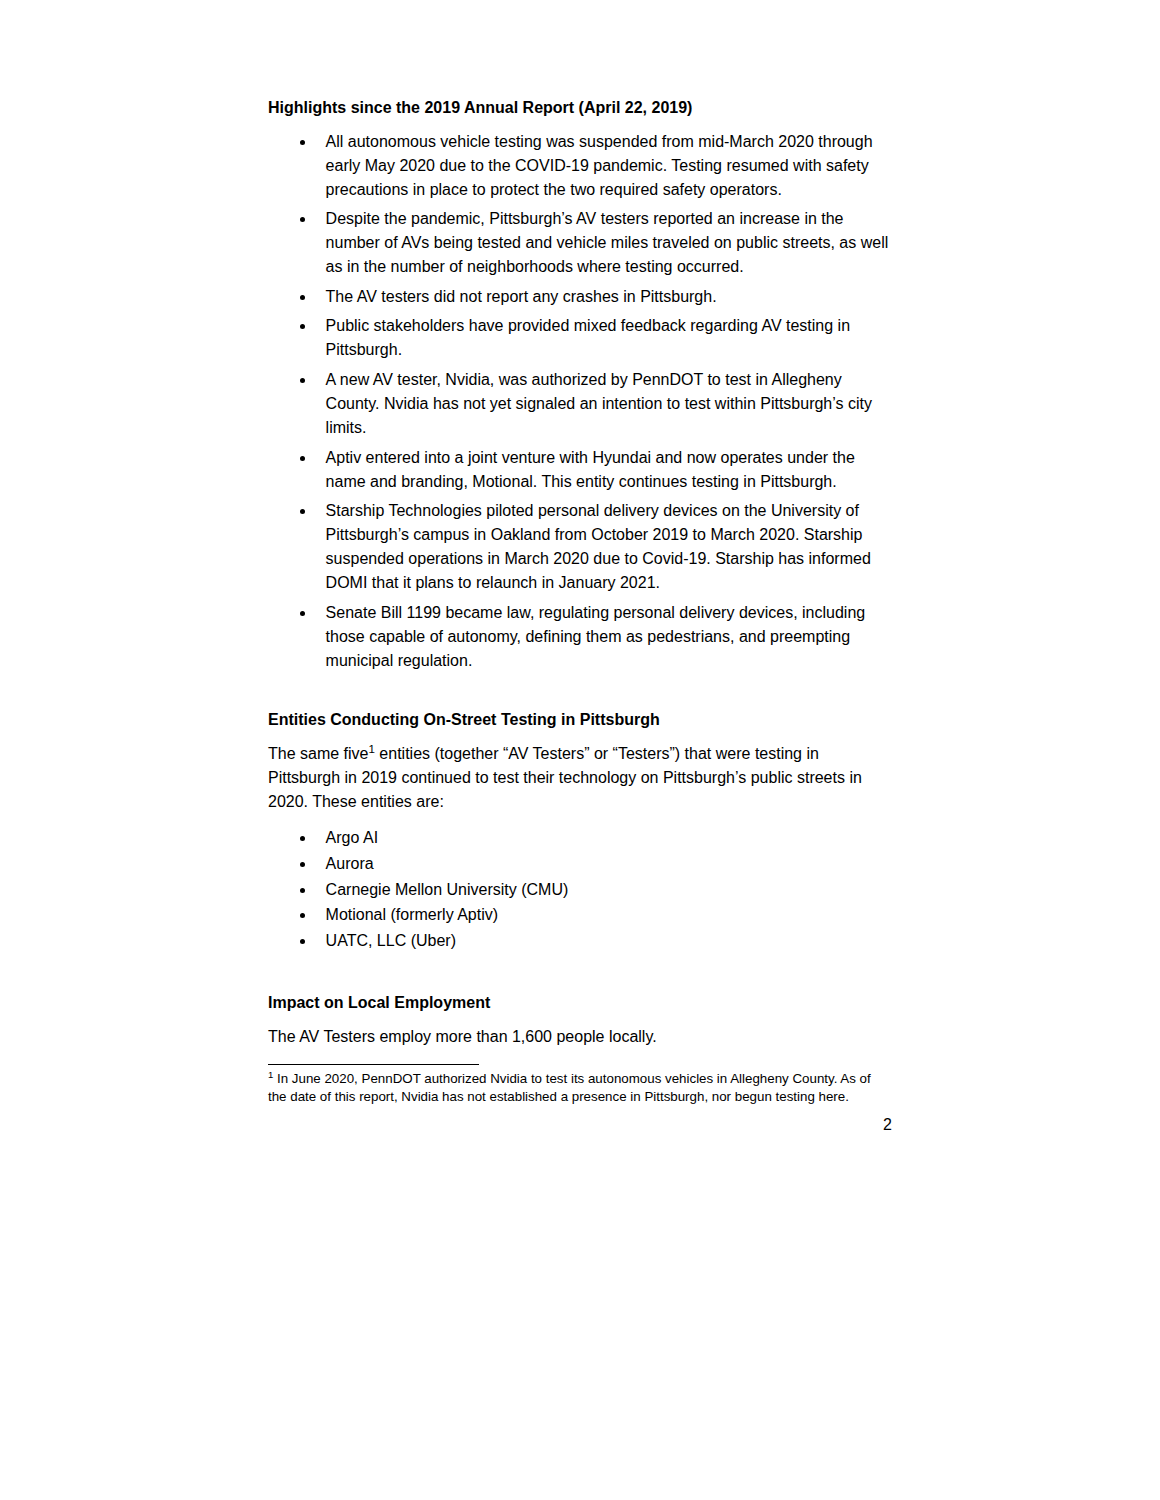Highlights since the 2019 Annual Report (April 22, 2019)
All autonomous vehicle testing was suspended from mid-March 2020 through early May 2020 due to the COVID-19 pandemic. Testing resumed with safety precautions in place to protect the two required safety operators.
Despite the pandemic, Pittsburgh’s AV testers reported an increase in the number of AVs being tested and vehicle miles traveled on public streets, as well as in the number of neighborhoods where testing occurred.
The AV testers did not report any crashes in Pittsburgh.
Public stakeholders have provided mixed feedback regarding AV testing in Pittsburgh.
A new AV tester, Nvidia, was authorized by PennDOT to test in Allegheny County. Nvidia has not yet signaled an intention to test within Pittsburgh’s city limits.
Aptiv entered into a joint venture with Hyundai and now operates under the name and branding, Motional. This entity continues testing in Pittsburgh.
Starship Technologies piloted personal delivery devices on the University of Pittsburgh’s campus in Oakland from October 2019 to March 2020. Starship suspended operations in March 2020 due to Covid-19. Starship has informed DOMI that it plans to relaunch in January 2021.
Senate Bill 1199 became law, regulating personal delivery devices, including those capable of autonomy, defining them as pedestrians, and preempting municipal regulation.
Entities Conducting On-Street Testing in Pittsburgh
The same five1 entities (together “AV Testers” or “Testers”) that were testing in Pittsburgh in 2019 continued to test their technology on Pittsburgh’s public streets in 2020. These entities are:
Argo AI
Aurora
Carnegie Mellon University (CMU)
Motional (formerly Aptiv)
UATC, LLC (Uber)
Impact on Local Employment
The AV Testers employ more than 1,600 people locally.
1 In June 2020, PennDOT authorized Nvidia to test its autonomous vehicles in Allegheny County. As of the date of this report, Nvidia has not established a presence in Pittsburgh, nor begun testing here.
2